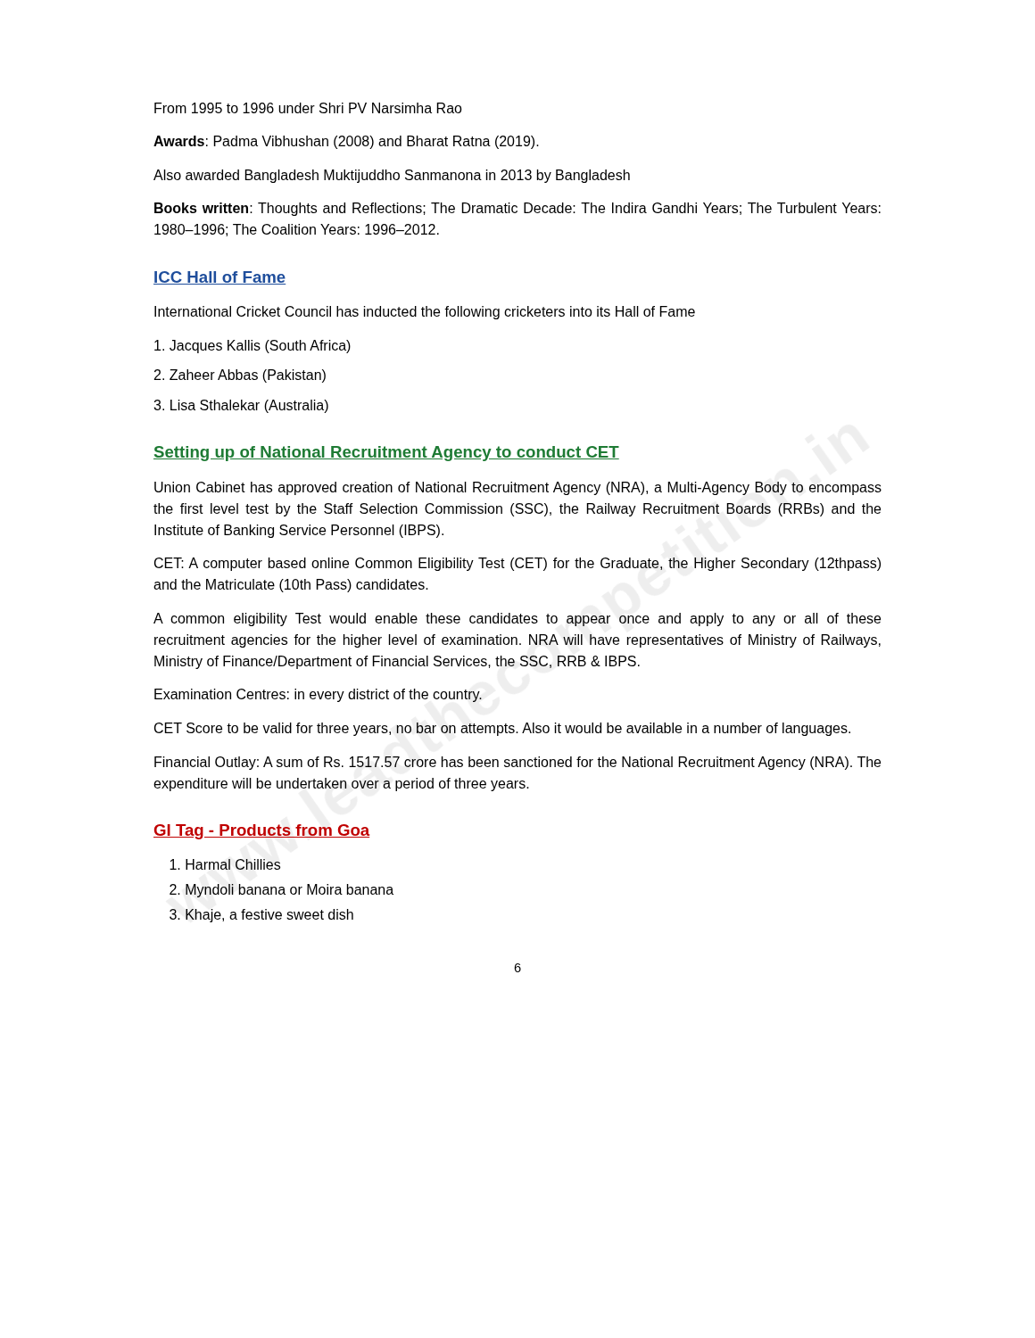www.leadthecompetition.in
From 1995 to 1996 under Shri PV Narsimha Rao
Awards: Padma Vibhushan (2008) and Bharat Ratna (2019).
Also awarded Bangladesh Muktijuddho Sanmanona in 2013 by Bangladesh
Books written: Thoughts and Reflections; The Dramatic Decade: The Indira Gandhi Years; The Turbulent Years: 1980–1996; The Coalition Years: 1996–2012.
ICC Hall of Fame
International Cricket Council has inducted the following cricketers into its Hall of Fame
1. Jacques Kallis (South Africa)
2. Zaheer Abbas (Pakistan)
3. Lisa Sthalekar (Australia)
Setting up of National Recruitment Agency to conduct CET
Union Cabinet has approved creation of National Recruitment Agency (NRA), a Multi-Agency Body to encompass the first level test by the Staff Selection Commission (SSC), the Railway Recruitment Boards (RRBs) and the Institute of Banking Service Personnel (IBPS).
CET: A computer based online Common Eligibility Test (CET) for the Graduate, the Higher Secondary (12thpass) and the Matriculate (10th Pass) candidates.
A common eligibility Test would enable these candidates to appear once and apply to any or all of these recruitment agencies for the higher level of examination. NRA will have representatives of Ministry of Railways, Ministry of Finance/Department of Financial Services, the SSC, RRB & IBPS.
Examination Centres: in every district of the country.
CET Score to be valid for three years, no bar on attempts. Also it would be available in a number of languages.
Financial Outlay: A sum of Rs. 1517.57 crore has been sanctioned for the National Recruitment Agency (NRA). The expenditure will be undertaken over a period of three years.
GI Tag - Products from Goa
Harmal Chillies
Myndoli banana or Moira banana
Khaje, a festive sweet dish
6